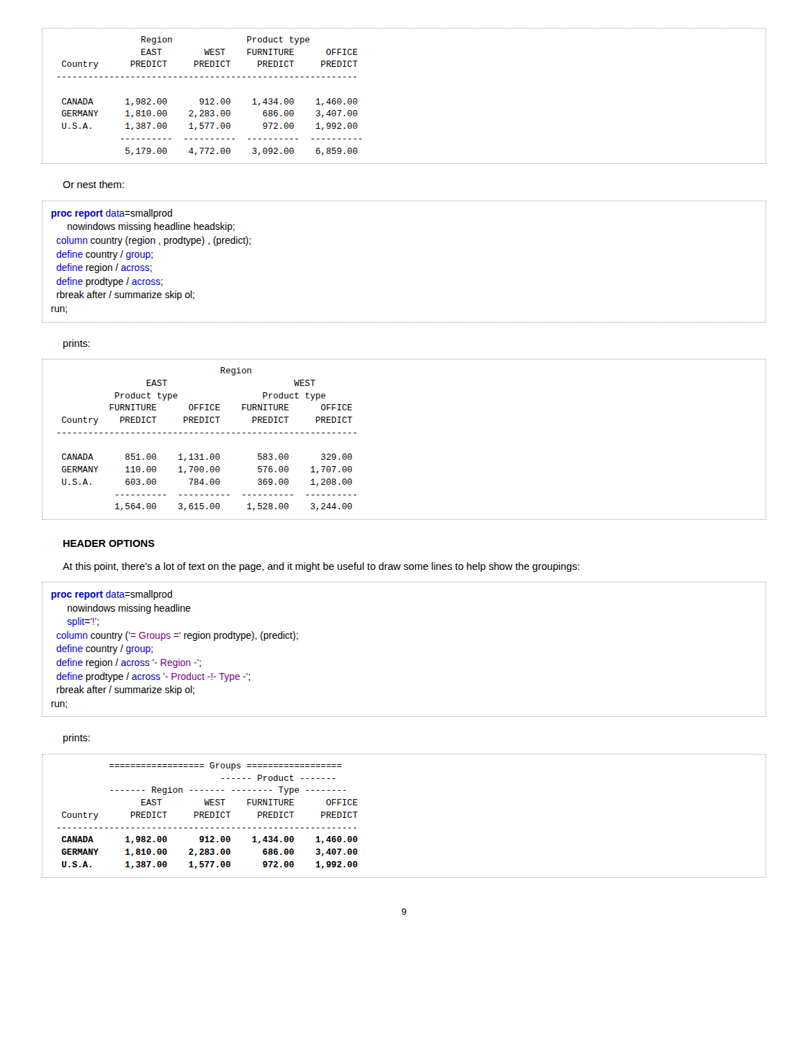Region Product type EAST WEST FURNITURE OFFICE Country PREDICT PREDICT PREDICT PREDICT --------------------------------------------------------- CANADA 1,982.00 912.00 1,434.00 1,460.00 GERMANY 1,810.00 2,283.00 686.00 3,407.00 U.S.A. 1,387.00 1,577.00 972.00 1,992.00 ---------- ---------- ---------- ---------- 5,179.00 4,772.00 3,092.00 6,859.00
Or nest them:
proc report data=smallprod nowindows missing headline headskip; column country (region , prodtype) , (predict); define country / group; define region / across; define prodtype / across; rbreak after / summarize skip ol; run;
prints:
Region EAST WEST Product type Product type FURNITURE OFFICE FURNITURE OFFICE Country PREDICT PREDICT PREDICT PREDICT --------------------------------------------------------- CANADA 851.00 1,131.00 583.00 329.00 GERMANY 110.00 1,700.00 576.00 1,707.00 U.S.A. 603.00 784.00 369.00 1,208.00 ---------- ---------- ---------- ---------- 1,564.00 3,615.00 1,528.00 3,244.00
HEADER OPTIONS
At this point, there's a lot of text on the page, and it might be useful to draw some lines to help show the groupings:
proc report data=smallprod nowindows missing headline split='!'; column country ('= Groups =' region prodtype), (predict); define country / group; define region / across '- Region -'; define prodtype / across '- Product -!- Type -'; rbreak after / summarize skip ol; run;
prints:
================== Groups ================== ------ Product ------- ------- Region ------- -------- Type -------- EAST WEST FURNITURE OFFICE Country PREDICT PREDICT PREDICT PREDICT --------------------------------------------------------- CANADA 1,982.00 912.00 1,434.00 1,460.00 GERMANY 1,810.00 2,283.00 686.00 3,407.00 U.S.A. 1,387.00 1,577.00 972.00 1,992.00
9